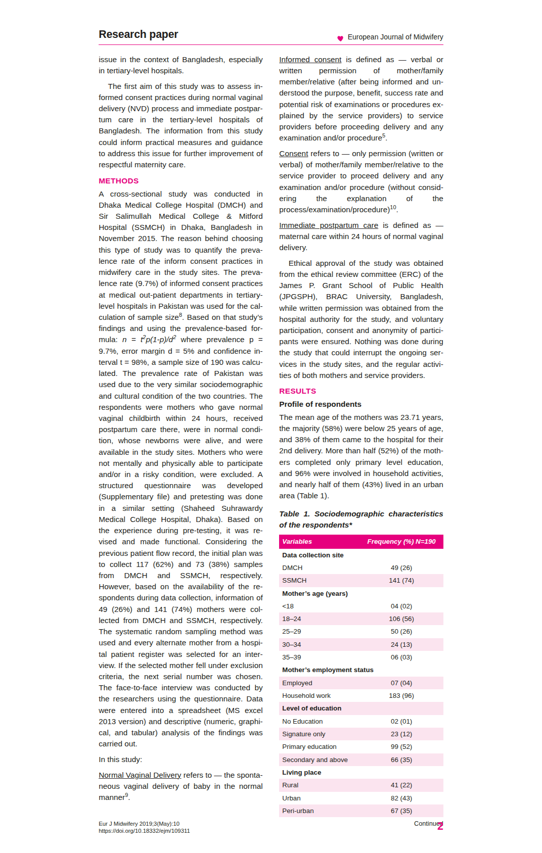Research paper
European Journal of Midwifery
issue in the context of Bangladesh, especially in tertiary-level hospitals.
The first aim of this study was to assess informed consent practices during normal vaginal delivery (NVD) process and immediate postpartum care in the tertiary-level hospitals of Bangladesh. The information from this study could inform practical measures and guidance to address this issue for further improvement of respectful maternity care.
Methods
A cross-sectional study was conducted in Dhaka Medical College Hospital (DMCH) and Sir Salimullah Medical College & Mitford Hospital (SSMCH) in Dhaka, Bangladesh in November 2015. The reason behind choosing this type of study was to quantify the prevalence rate of the inform consent practices in midwifery care in the study sites. The prevalence rate (9.7%) of informed consent practices at medical out-patient departments in tertiary-level hospitals in Pakistan was used for the calculation of sample size8. Based on that study’s findings and using the prevalence-based formula: n = t2p(1-p)/d2 where prevalence p = 9.7%, error margin d = 5% and confidence interval t = 98%, a sample size of 190 was calculated. The prevalence rate of Pakistan was used due to the very similar sociodemographic and cultural condition of the two countries. The respondents were mothers who gave normal vaginal childbirth within 24 hours, received postpartum care there, were in normal condition, whose newborns were alive, and were available in the study sites. Mothers who were not mentally and physically able to participate and/or in a risky condition, were excluded. A structured questionnaire was developed (Supplementary file) and pretesting was done in a similar setting (Shaheed Suhrawardy Medical College Hospital, Dhaka). Based on the experience during pre-testing, it was revised and made functional. Considering the previous patient flow record, the initial plan was to collect 117 (62%) and 73 (38%) samples from DMCH and SSMCH, respectively. However, based on the availability of the respondents during data collection, information of 49 (26%) and 141 (74%) mothers were collected from DMCH and SSMCH, respectively. The systematic random sampling method was used and every alternate mother from a hospital patient register was selected for an interview. If the selected mother fell under exclusion criteria, the next serial number was chosen. The face-to-face interview was conducted by the researchers using the questionnaire. Data were entered into a spreadsheet (MS excel 2013 version) and descriptive (numeric, graphical, and tabular) analysis of the findings was carried out.
In this study:
Normal Vaginal Delivery refers to — the spontaneous vaginal delivery of baby in the normal manner9.
Informed consent is defined as — verbal or written permission of mother/family member/relative (after being informed and understood the purpose, benefit, success rate and potential risk of examinations or procedures explained by the service providers) to service providers before proceeding delivery and any examination and/or procedure5.
Consent refers to — only permission (written or verbal) of mother/family member/relative to the service provider to proceed delivery and any examination and/or procedure (without considering the explanation of the process/examination/procedure)10.
Immediate postpartum care is defined as — maternal care within 24 hours of normal vaginal delivery.
Ethical approval of the study was obtained from the ethical review committee (ERC) of the James P. Grant School of Public Health (JPGSPH), BRAC University, Bangladesh, while written permission was obtained from the hospital authority for the study, and voluntary participation, consent and anonymity of participants were ensured. Nothing was done during the study that could interrupt the ongoing services in the study sites, and the regular activities of both mothers and service providers.
Results
Profile of respondents
The mean age of the mothers was 23.71 years, the majority (58%) were below 25 years of age, and 38% of them came to the hospital for their 2nd delivery. More than half (52%) of the mothers completed only primary level education, and 96% were involved in household activities, and nearly half of them (43%) lived in an urban area (Table 1).
Table 1. Sociodemographic characteristics of the respondents*
| Variables | Frequency (%) N=190 |
| --- | --- |
| Data collection site |
| DMCH | 49 (26) |
| SSMCH | 141 (74) |
| Mother’s age (years) |
| <18 | 04 (02) |
| 18–24 | 106 (56) |
| 25–29 | 50 (26) |
| 30–34 | 24 (13) |
| 35–39 | 06 (03) |
| Mother’s employment status |
| Employed | 07 (04) |
| Household work | 183 (96) |
| Level of education |
| No Education | 02 (01) |
| Signature only | 23 (12) |
| Primary education | 99 (52) |
| Secondary and above | 66 (35) |
| Living place |
| Rural | 41 (22) |
| Urban | 82 (43) |
| Peri-urban | 67 (35) |
Continued
Eur J Midwifery 2019;3(May):10
https://doi.org/10.18332/ejm/109311
2